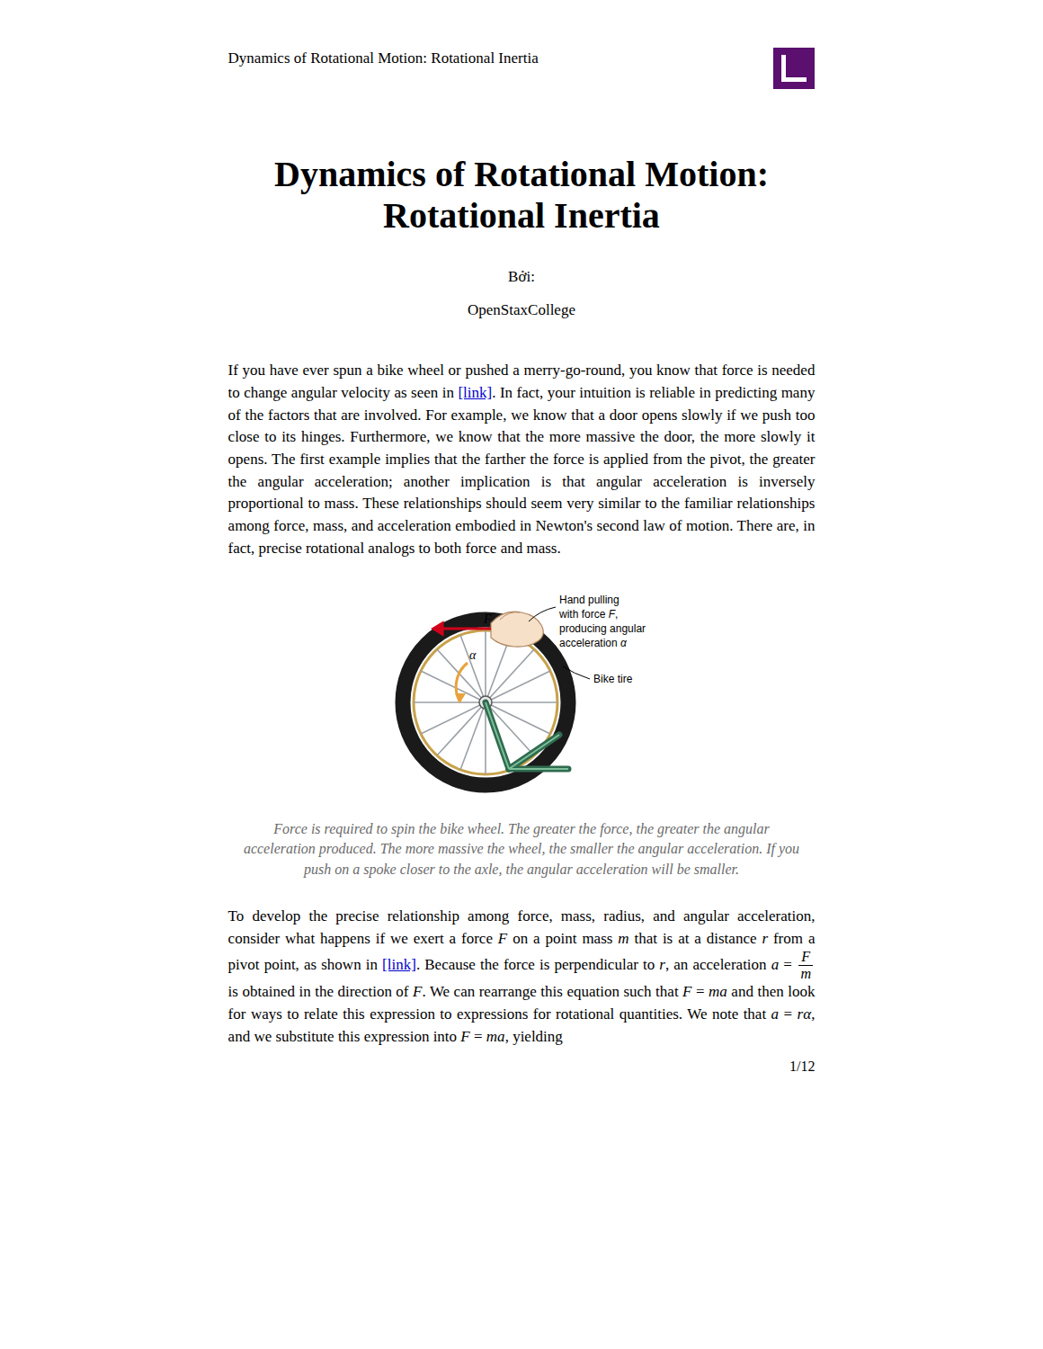Dynamics of Rotational Motion: Rotational Inertia
Dynamics of Rotational Motion: Rotational Inertia
Bởi:
OpenStaxCollege
If you have ever spun a bike wheel or pushed a merry-go-round, you know that force is needed to change angular velocity as seen in [link]. In fact, your intuition is reliable in predicting many of the factors that are involved. For example, we know that a door opens slowly if we push too close to its hinges. Furthermore, we know that the more massive the door, the more slowly it opens. The first example implies that the farther the force is applied from the pivot, the greater the angular acceleration; another implication is that angular acceleration is inversely proportional to mass. These relationships should seem very similar to the familiar relationships among force, mass, and acceleration embodied in Newton's second law of motion. There are, in fact, precise rotational analogs to both force and mass.
F α Hand pulling with force F, producing angular acceleration α Bike tire
Force is required to spin the bike wheel. The greater the force, the greater the angular acceleration produced. The more massive the wheel, the smaller the angular acceleration. If you push on a spoke closer to the axle, the angular acceleration will be smaller.
To develop the precise relationship among force, mass, radius, and angular acceleration, consider what happens if we exert a force F on a point mass m that is at a distance r from a pivot point, as shown in [link]. Because the force is perpendicular to r, an acceleration a = Fm is obtained in the direction of F. We can rearrange this equation such that F = ma and then look for ways to relate this expression to expressions for rotational quantities. We note that a = rα, and we substitute this expression into F = ma, yielding
1/12